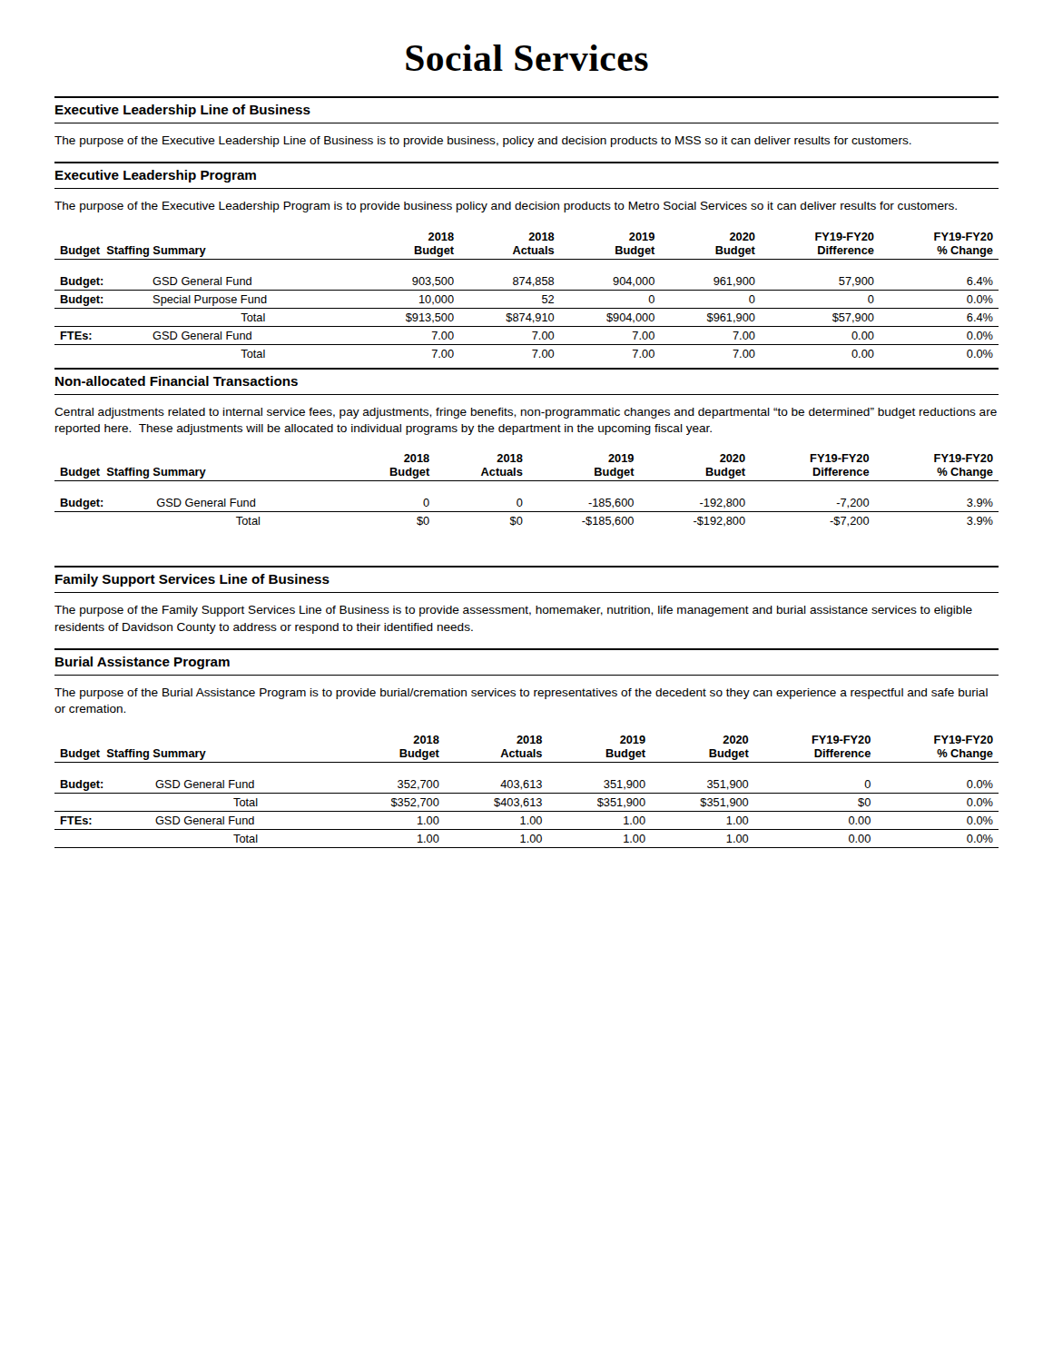Social Services
Executive Leadership Line of Business
The purpose of the Executive Leadership Line of Business is to provide business, policy and decision products to MSS so it can deliver results for customers.
Executive Leadership Program
The purpose of the Executive Leadership Program is to provide business policy and decision products to Metro Social Services so it can deliver results for customers.
| Budget Staffing Summary | 2018 Budget | 2018 Actuals | 2019 Budget | 2020 Budget | FY19-FY20 Difference | FY19-FY20 % Change |
| --- | --- | --- | --- | --- | --- | --- |
| Budget: | GSD General Fund | 903,500 | 874,858 | 904,000 | 961,900 | 57,900 | 6.4% |
| Budget: | Special Purpose Fund | 10,000 | 52 | 0 | 0 | 0 | 0.0% |
| | Total | $913,500 | $874,910 | $904,000 | $961,900 | $57,900 | 6.4% |
| FTEs: | GSD General Fund | 7.00 | 7.00 | 7.00 | 7.00 | 0.00 | 0.0% |
| | Total | 7.00 | 7.00 | 7.00 | 7.00 | 0.00 | 0.0% |
Non-allocated Financial Transactions
Central adjustments related to internal service fees, pay adjustments, fringe benefits, non-programmatic changes and departmental “to be determined” budget reductions are reported here. These adjustments will be allocated to individual programs by the department in the upcoming fiscal year.
| Budget Staffing Summary | 2018 Budget | 2018 Actuals | 2019 Budget | 2020 Budget | FY19-FY20 Difference | FY19-FY20 % Change |
| --- | --- | --- | --- | --- | --- | --- |
| Budget: | GSD General Fund | 0 | 0 | -185,600 | -192,800 | -7,200 | 3.9% |
| | Total | $0 | $0 | -$185,600 | -$192,800 | -$7,200 | 3.9% |
Family Support Services Line of Business
The purpose of the Family Support Services Line of Business is to provide assessment, homemaker, nutrition, life management and burial assistance services to eligible residents of Davidson County to address or respond to their identified needs.
Burial Assistance Program
The purpose of the Burial Assistance Program is to provide burial/cremation services to representatives of the decedent so they can experience a respectful and safe burial or cremation.
| Budget Staffing Summary | 2018 Budget | 2018 Actuals | 2019 Budget | 2020 Budget | FY19-FY20 Difference | FY19-FY20 % Change |
| --- | --- | --- | --- | --- | --- | --- |
| Budget: | GSD General Fund | 352,700 | 403,613 | 351,900 | 351,900 | 0 | 0.0% |
| | Total | $352,700 | $403,613 | $351,900 | $351,900 | $0 | 0.0% |
| FTEs: | GSD General Fund | 1.00 | 1.00 | 1.00 | 1.00 | 0.00 | 0.0% |
| | Total | 1.00 | 1.00 | 1.00 | 1.00 | 0.00 | 0.0% |